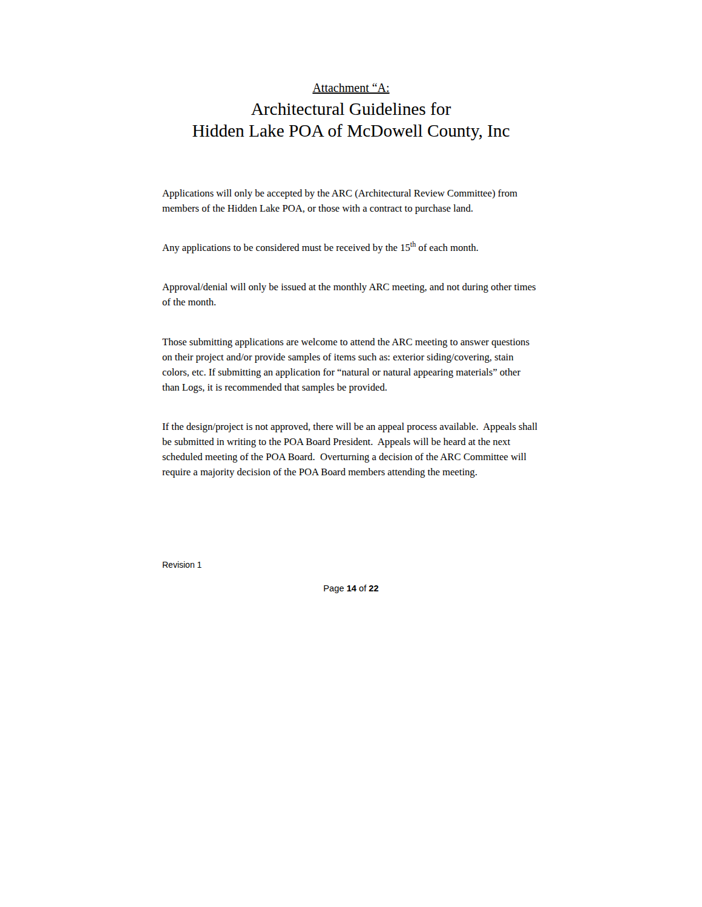Attachment “A:
Architectural Guidelines for
Hidden Lake POA of McDowell County, Inc
Applications will only be accepted by the ARC (Architectural Review Committee) from members of the Hidden Lake POA, or those with a contract to purchase land.
Any applications to be considered must be received by the 15th of each month.
Approval/denial will only be issued at the monthly ARC meeting, and not during other times of the month.
Those submitting applications are welcome to attend the ARC meeting to answer questions on their project and/or provide samples of items such as: exterior siding/covering, stain colors, etc. If submitting an application for “natural or natural appearing materials” other than Logs, it is recommended that samples be provided.
If the design/project is not approved, there will be an appeal process available. Appeals shall be submitted in writing to the POA Board President. Appeals will be heard at the next scheduled meeting of the POA Board. Overturning a decision of the ARC Committee will require a majority decision of the POA Board members attending the meeting.
Revision 1
Page 14 of 22